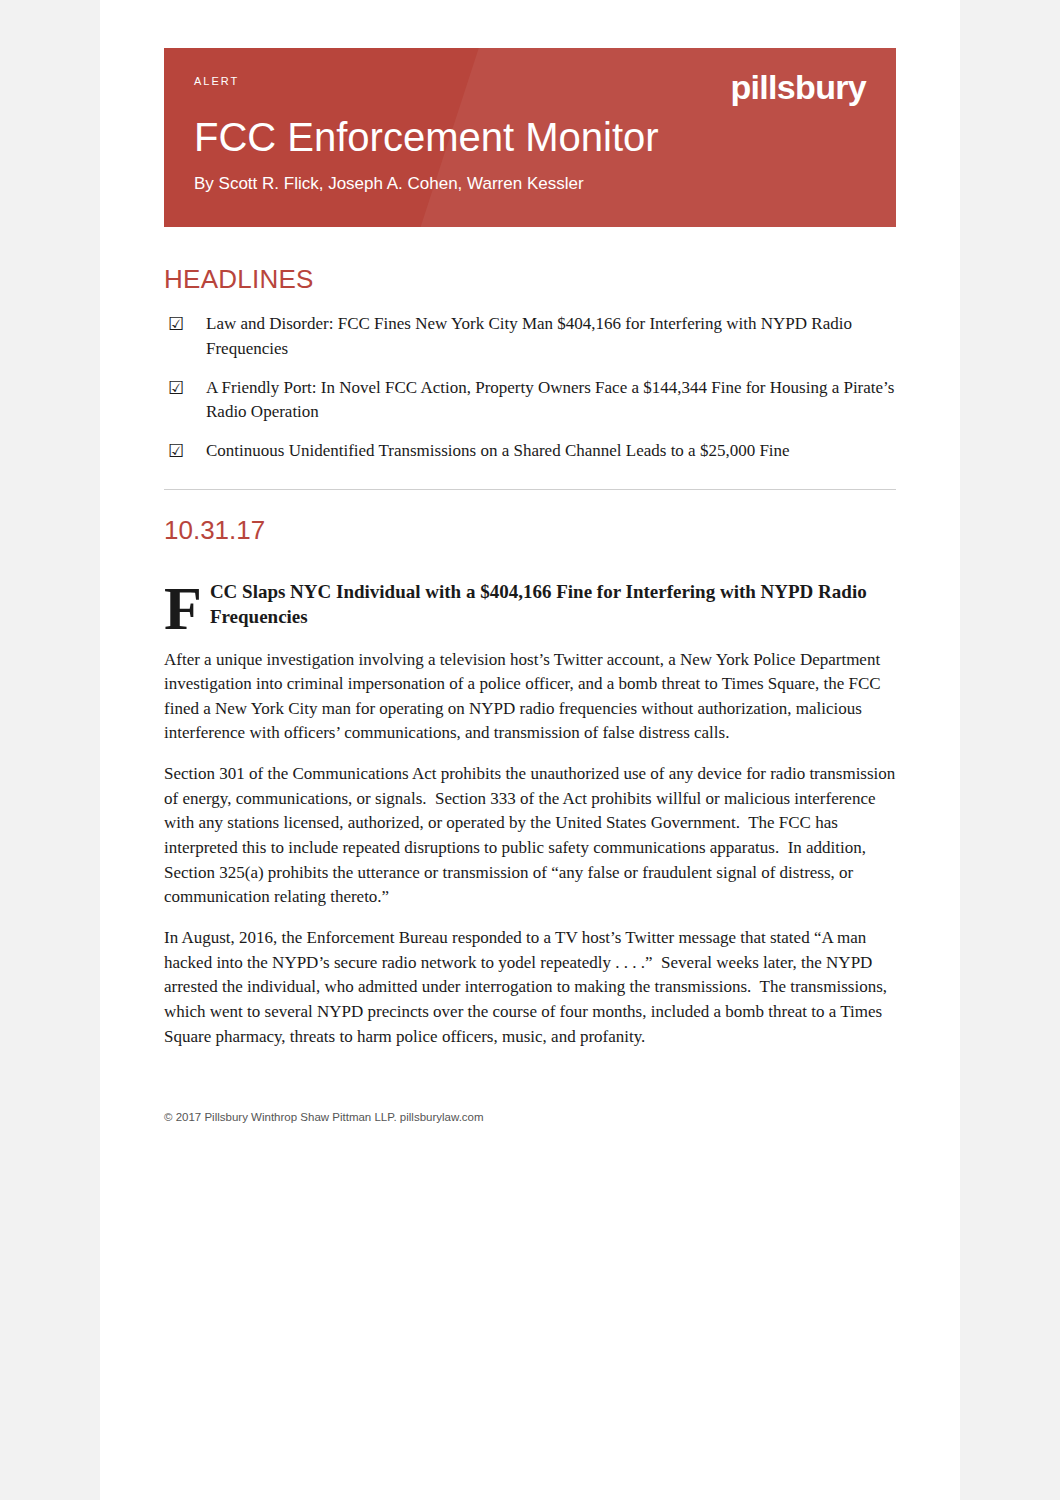pillsbury
Alert
FCC Enforcement Monitor
By Scott R. Flick, Joseph A. Cohen, Warren Kessler
HEADLINES
Law and Disorder: FCC Fines New York City Man $404,166 for Interfering with NYPD Radio Frequencies
A Friendly Port: In Novel FCC Action, Property Owners Face a $144,344 Fine for Housing a Pirate’s Radio Operation
Continuous Unidentified Transmissions on a Shared Channel Leads to a $25,000 Fine
10.31.17
FCC Slaps NYC Individual with a $404,166 Fine for Interfering with NYPD Radio Frequencies
After a unique investigation involving a television host’s Twitter account, a New York Police Department investigation into criminal impersonation of a police officer, and a bomb threat to Times Square, the FCC fined a New York City man for operating on NYPD radio frequencies without authorization, malicious interference with officers’ communications, and transmission of false distress calls.
Section 301 of the Communications Act prohibits the unauthorized use of any device for radio transmission of energy, communications, or signals. Section 333 of the Act prohibits willful or malicious interference with any stations licensed, authorized, or operated by the United States Government. The FCC has interpreted this to include repeated disruptions to public safety communications apparatus. In addition, Section 325(a) prohibits the utterance or transmission of “any false or fraudulent signal of distress, or communication relating thereto.”
In August, 2016, the Enforcement Bureau responded to a TV host’s Twitter message that stated “A man hacked into the NYPD’s secure radio network to yodel repeatedly . . . .” Several weeks later, the NYPD arrested the individual, who admitted under interrogation to making the transmissions. The transmissions, which went to several NYPD precincts over the course of four months, included a bomb threat to a Times Square pharmacy, threats to harm police officers, music, and profanity.
© 2017 Pillsbury Winthrop Shaw Pittman LLP. pillsburylaw.com